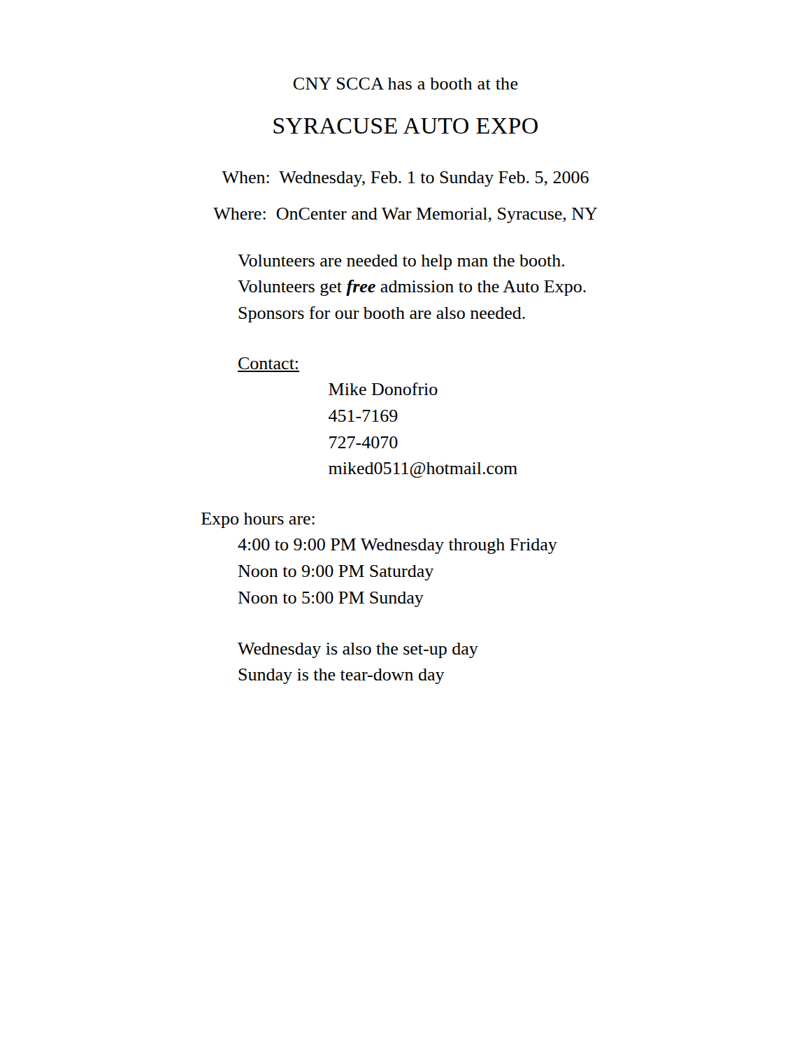CNY SCCA has a booth at the
SYRACUSE AUTO EXPO
When: Wednesday, Feb. 1 to Sunday Feb. 5, 2006
Where: OnCenter and War Memorial, Syracuse, NY
Volunteers are needed to help man the booth.
Volunteers get free admission to the Auto Expo.
Sponsors for our booth are also needed.
Contact:
Mike Donofrio
451-7169
727-4070
miked0511@hotmail.com
Expo hours are:
4:00 to 9:00 PM Wednesday through Friday
Noon to 9:00 PM Saturday
Noon to 5:00 PM Sunday
Wednesday is also the set-up day
Sunday is the tear-down day